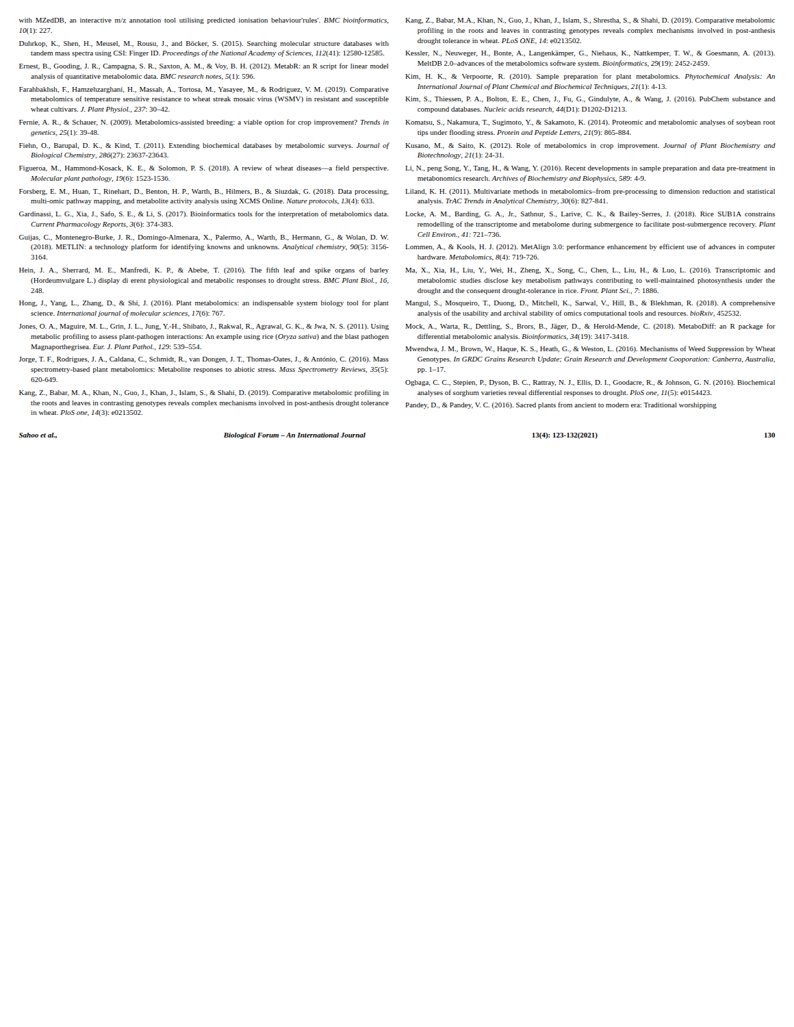with MZedDB, an interactive m/z annotation tool utilising predicted ionisation behaviour'rules'. BMC bioinformatics, 10(1): 227.
Duhrkop, K., Shen, H., Meusel, M., Rousu, J., and Böcker, S. (2015). Searching molecular structure databases with tandem mass spectra using CSI: Finger ID. Proceedings of the National Academy of Sciences, 112(41): 12580-12585.
Ernest, B., Gooding, J. R., Campagna, S. R., Saxton, A. M., & Voy, B. H. (2012). MetabR: an R script for linear model analysis of quantitative metabolomic data. BMC research notes, 5(1): 596.
Farahbakhsh, F., Hamzehzarghani, H., Massah, A., Tortosa, M., Yasayee, M., & Rodriguez, V. M. (2019). Comparative metabolomics of temperature sensitive resistance to wheat streak mosaic virus (WSMV) in resistant and susceptible wheat cultivars. J. Plant Physiol., 237: 30–42.
Fernie, A. R., & Schauer, N. (2009). Metabolomics-assisted breeding: a viable option for crop improvement? Trends in genetics, 25(1): 39-48.
Fiehn, O., Barupal, D. K., & Kind, T. (2011). Extending biochemical databases by metabolomic surveys. Journal of Biological Chemistry, 286(27): 23637-23643.
Figueroa, M., Hammond-Kosack, K. E., & Solomon, P. S. (2018). A review of wheat diseases—a field perspective. Molecular plant pathology, 19(6): 1523-1536.
Forsberg, E. M., Huan, T., Rinehart, D., Benton, H. P., Warth, B., Hilmers, B., & Siuzdak, G. (2018). Data processing, multi-omic pathway mapping, and metabolite activity analysis using XCMS Online. Nature protocols, 13(4): 633.
Gardinassi, L. G., Xia, J., Safo, S. E., & Li, S. (2017). Bioinformatics tools for the interpretation of metabolomics data. Current Pharmacology Reports, 3(6): 374-383.
Guijas, C., Montenegro-Burke, J. R., Domingo-Almenara, X., Palermo, A., Warth, B., Hermann, G., & Wolan, D. W. (2018). METLIN: a technology platform for identifying knowns and unknowns. Analytical chemistry, 90(5): 3156-3164.
Hein, J. A., Sherrard, M. E., Manfredi, K. P., & Abebe, T. (2016). The fifth leaf and spike organs of barley (Hordeumvulgare L.) display di erent physiological and metabolic responses to drought stress. BMC Plant Biol., 16, 248.
Hong, J., Yang, L., Zhang, D., & Shi, J. (2016). Plant metabolomics: an indispensable system biology tool for plant science. International journal of molecular sciences, 17(6): 767.
Jones, O. A., Maguire, M. L., Grin, J. L., Jung, Y.-H., Shibato, J., Rakwal, R., Agrawal, G. K., & Jwa, N. S. (2011). Using metabolic profiling to assess plant-pathogen interactions: An example using rice (Oryza sativa) and the blast pathogen Magnaporthegrisea. Eur. J. Plant Pathol., 129: 539–554.
Jorge, T. F., Rodrigues, J. A., Caldana, C., Schmidt, R., van Dongen, J. T., Thomas-Oates, J., & António, C. (2016). Mass spectrometry-based plant metabolomics: Metabolite responses to abiotic stress. Mass Spectrometry Reviews, 35(5): 620-649.
Kang, Z., Babar, M. A., Khan, N., Guo, J., Khan, J., Islam, S., & Shahi, D. (2019). Comparative metabolomic profiling in the roots and leaves in contrasting genotypes reveals complex mechanisms involved in post-anthesis drought tolerance in wheat. PloS one, 14(3): e0213502.
Kang, Z., Babar, M.A., Khan, N., Guo, J., Khan, J., Islam, S., Shrestha, S., & Shahi, D. (2019). Comparative metabolomic profiling in the roots and leaves in contrasting genotypes reveals complex mechanisms involved in post-anthesis drought tolerance in wheat. PLoS ONE, 14: e0213502.
Kessler, N., Neuweger, H., Bonte, A., Langenkämper, G., Niehaus, K., Nattkemper, T. W., & Goesmann, A. (2013). MeltDB 2.0–advances of the metabolomics software system. Bioinformatics, 29(19): 2452-2459.
Kim, H. K., & Verpoorte, R. (2010). Sample preparation for plant metabolomics. Phytochemical Analysis: An International Journal of Plant Chemical and Biochemical Techniques, 21(1): 4-13.
Kim, S., Thiessen, P. A., Bolton, E. E., Chen, J., Fu, G., Gindulyte, A., & Wang, J. (2016). PubChem substance and compound databases. Nucleic acids research, 44(D1): D1202-D1213.
Komatsu, S., Nakamura, T., Sugimoto, Y., & Sakamoto, K. (2014). Proteomic and metabolomic analyses of soybean root tips under flooding stress. Protein and Peptide Letters, 21(9): 865-884.
Kusano, M., & Saito, K. (2012). Role of metabolomics in crop improvement. Journal of Plant Biochemistry and Biotechnology, 21(1): 24-31.
Li, N., peng Song, Y., Tang, H., & Wang, Y. (2016). Recent developments in sample preparation and data pre-treatment in metabonomics research. Archives of Biochemistry and Biophysics, 589: 4-9.
Liland, K. H. (2011). Multivariate methods in metabolomics–from pre-processing to dimension reduction and statistical analysis. TrAC Trends in Analytical Chemistry, 30(6): 827-841.
Locke, A. M., Barding, G. A., Jr., Sathnur, S., Larive, C. K., & Bailey-Serres, J. (2018). Rice SUB1A constrains remodelling of the transcriptome and metabolome during submergence to facilitate post-submergence recovery. Plant Cell Environ., 41: 721–736.
Lommen, A., & Kools, H. J. (2012). MetAlign 3.0: performance enhancement by efficient use of advances in computer hardware. Metabolomics, 8(4): 719-726.
Ma, X., Xia, H., Liu, Y., Wei, H., Zheng, X., Song, C., Chen, L., Liu, H., & Luo, L. (2016). Transcriptomic and metabolomic studies disclose key metabolism pathways contributing to well-maintained photosynthesis under the drought and the consequent drought-tolerance in rice. Front. Plant Sci., 7: 1886.
Mangul, S., Mosqueiro, T., Duong, D., Mitchell, K., Sarwal, V., Hill, B., & Blekhman, R. (2018). A comprehensive analysis of the usability and archival stability of omics computational tools and resources. bioRxiv, 452532.
Mock, A., Warta, R., Dettling, S., Brors, B., Jäger, D., & Herold-Mende, C. (2018). MetaboDiff: an R package for differential metabolomic analysis. Bioinformatics, 34(19): 3417-3418.
Mwendwa, J. M., Brown, W., Haque, K. S., Heath, G., & Weston, L. (2016). Mechanisms of Weed Suppression by Wheat Genotypes. In GRDC Grains Research Update; Grain Research and Development Cooporation: Canberra, Australia, pp. 1–17.
Ogbaga, C. C., Stepien, P., Dyson, B. C., Rattray, N. J., Ellis, D. I., Goodacre, R., & Johnson, G. N. (2016). Biochemical analyses of sorghum varieties reveal differential responses to drought. PloS one, 11(5): e0154423.
Pandey, D., & Pandey, V. C. (2016). Sacred plants from ancient to modern era: Traditional worshipping
Sahoo et al., Biological Forum – An International Journal 13(4): 123-132(2021) 130